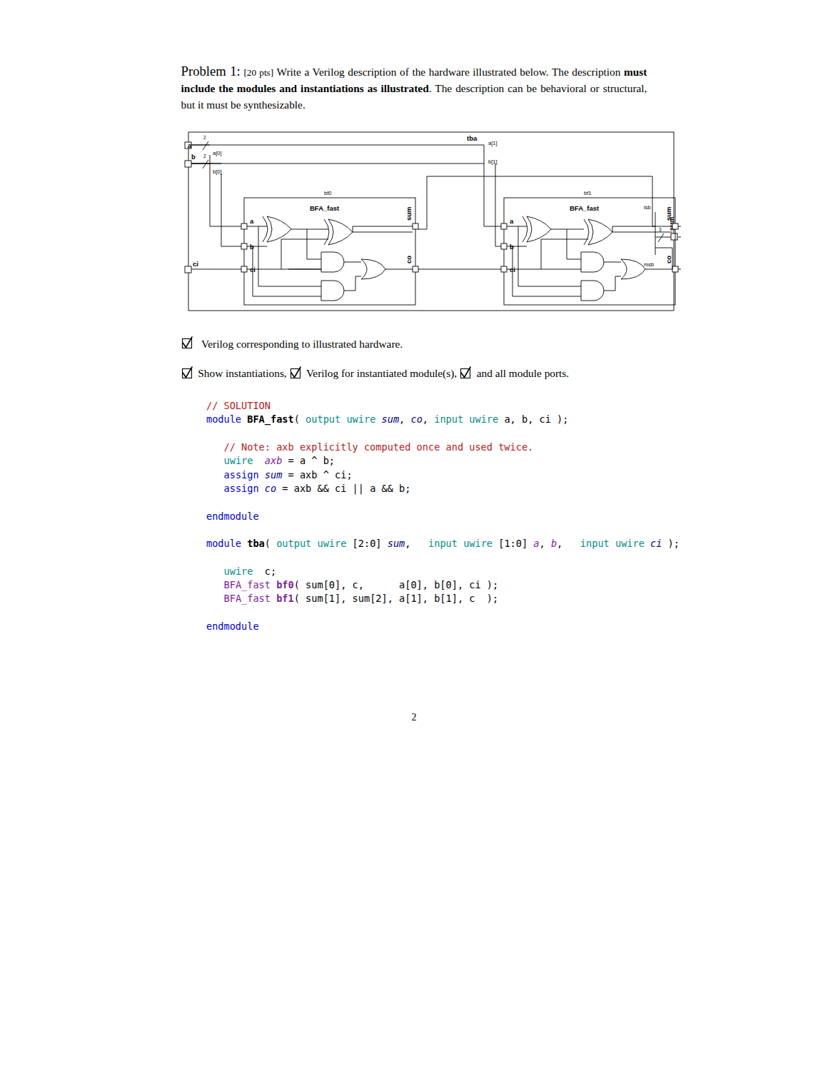Problem 1: [20 pts] Write a Verilog description of the hardware illustrated below. The description must include the modules and instantiations as illustrated. The description can be behavioral or structural, but it must be synthesizable.
tba a 2 b 2 ci sum 3 a[0] b[0] a[1] b[1] bf0 BFA_fast a b ci sum co bf1 BFA_fast a b ci sum co lsb msb
Verilog corresponding to illustrated hardware.
Show instantiations, Verilog for instantiated module(s), and all module ports.
// SOLUTION
module BFA_fast( output uwire sum, co, input uwire a, b, ci );

   // Note: axb explicitly computed once and used twice.
   uwire  axb = a ^ b;
   assign sum = axb ^ ci;
   assign co = axb && ci || a && b;

endmodule

module tba( output uwire [2:0] sum,   input uwire [1:0] a, b,   input uwire ci );

   uwire  c;
   BFA_fast bf0( sum[0], c,      a[0], b[0], ci );
   BFA_fast bf1( sum[1], sum[2], a[1], b[1], c  );

endmodule
2